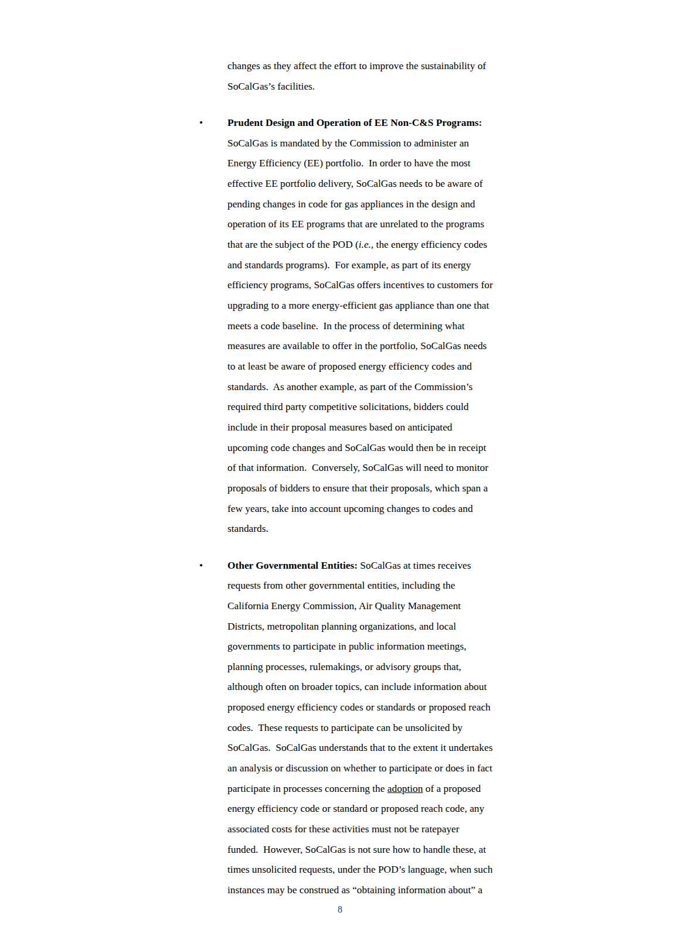changes as they affect the effort to improve the sustainability of SoCalGas’s facilities.
Prudent Design and Operation of EE Non-C&S Programs: SoCalGas is mandated by the Commission to administer an Energy Efficiency (EE) portfolio. In order to have the most effective EE portfolio delivery, SoCalGas needs to be aware of pending changes in code for gas appliances in the design and operation of its EE programs that are unrelated to the programs that are the subject of the POD (i.e., the energy efficiency codes and standards programs). For example, as part of its energy efficiency programs, SoCalGas offers incentives to customers for upgrading to a more energy-efficient gas appliance than one that meets a code baseline. In the process of determining what measures are available to offer in the portfolio, SoCalGas needs to at least be aware of proposed energy efficiency codes and standards. As another example, as part of the Commission’s required third party competitive solicitations, bidders could include in their proposal measures based on anticipated upcoming code changes and SoCalGas would then be in receipt of that information. Conversely, SoCalGas will need to monitor proposals of bidders to ensure that their proposals, which span a few years, take into account upcoming changes to codes and standards.
Other Governmental Entities: SoCalGas at times receives requests from other governmental entities, including the California Energy Commission, Air Quality Management Districts, metropolitan planning organizations, and local governments to participate in public information meetings, planning processes, rulemakings, or advisory groups that, although often on broader topics, can include information about proposed energy efficiency codes or standards or proposed reach codes. These requests to participate can be unsolicited by SoCalGas. SoCalGas understands that to the extent it undertakes an analysis or discussion on whether to participate or does in fact participate in processes concerning the adoption of a proposed energy efficiency code or standard or proposed reach code, any associated costs for these activities must not be ratepayer funded. However, SoCalGas is not sure how to handle these, at times unsolicited requests, under the POD’s language, when such instances may be construed as “obtaining information about” a
8